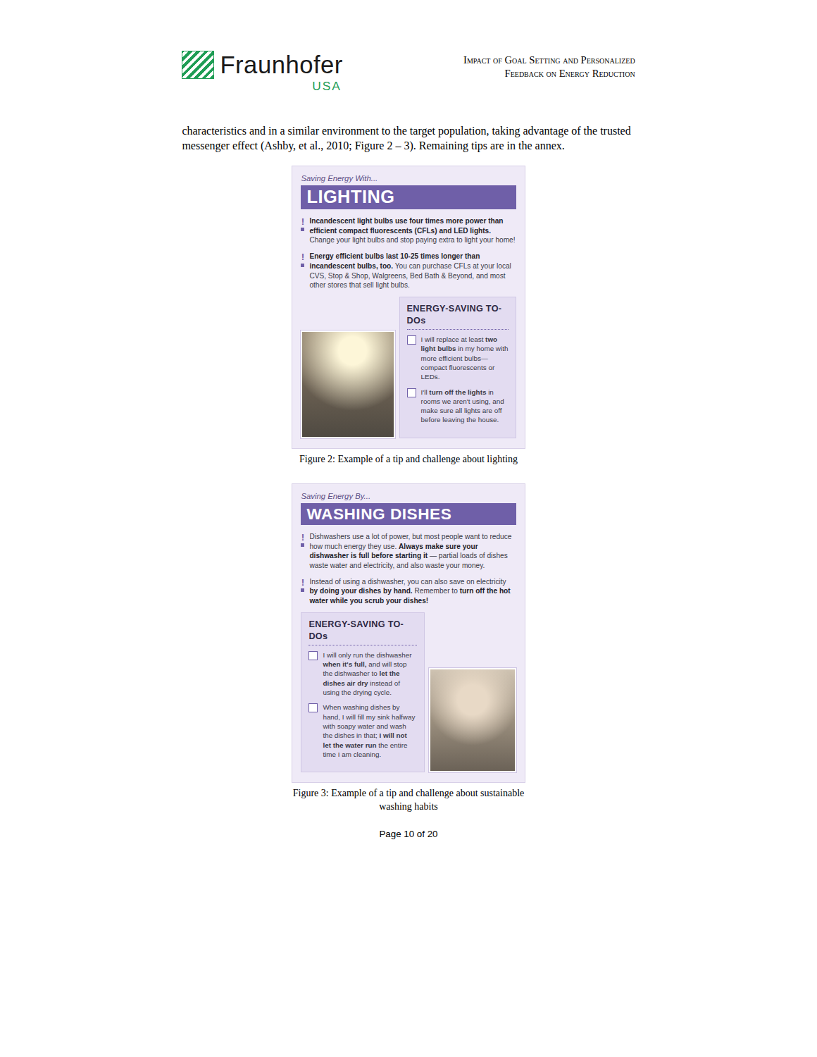Fraunhofer
USA
Impact of Goal Setting and Personalized
Feedback on Energy Reduction
characteristics and in a similar environment to the target population, taking advantage of the trusted messenger effect (Ashby, et al., 2010; Figure 2 – 3). Remaining tips are in the annex.
Saving Energy With...
LIGHTING
!
Incandescent light bulbs use four times more power than efficient compact fluorescents (CFLs) and LED lights. Change your light bulbs and stop paying extra to light your home!
!
Energy efficient bulbs last 10-25 times longer than incandescent bulbs, too. You can purchase CFLs at your local CVS, Stop & Shop, Walgreens, Bed Bath & Beyond, and most other stores that sell light bulbs.
ENERGY-SAVING TO-DOs
I will replace at least two light bulbs in my home with more efficient bulbs—compact fluorescents or LEDs.
I'll turn off the lights in rooms we aren't using, and make sure all lights are off before leaving the house.
Figure 2: Example of a tip and challenge about lighting
Saving Energy By...
WASHING DISHES
!
Dishwashers use a lot of power, but most people want to reduce how much energy they use. Always make sure your dishwasher is full before starting it — partial loads of dishes waste water and electricity, and also waste your money.
!
Instead of using a dishwasher, you can also save on electricity by doing your dishes by hand. Remember to turn off the hot water while you scrub your dishes!
ENERGY-SAVING TO-DOs
I will only run the dishwasher when it's full, and will stop the dishwasher to let the dishes air dry instead of using the drying cycle.
When washing dishes by hand, I will fill my sink halfway with soapy water and wash the dishes in that; I will not let the water run the entire time I am cleaning.
Figure 3: Example of a tip and challenge about sustainable washing habits
Page 10 of 20